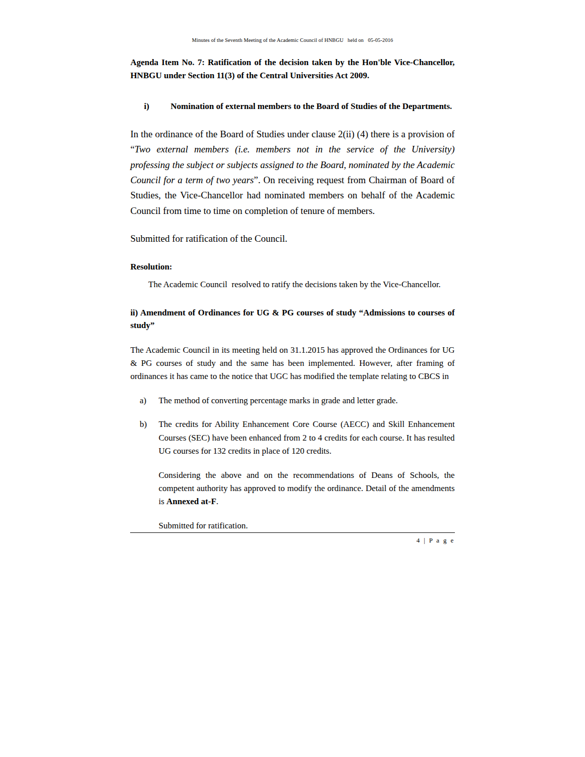Minutes of the Seventh Meeting of the Academic Council of HNBGU held on 05-05-2016
Agenda Item No. 7: Ratification of the decision taken by the Hon'ble Vice-Chancellor, HNBGU under Section 11(3) of the Central Universities Act 2009.
i) Nomination of external members to the Board of Studies of the Departments.
In the ordinance of the Board of Studies under clause 2(ii) (4) there is a provision of “Two external members (i.e. members not in the service of the University) professing the subject or subjects assigned to the Board, nominated by the Academic Council for a term of two years”. On receiving request from Chairman of Board of Studies, the Vice-Chancellor had nominated members on behalf of the Academic Council from time to time on completion of tenure of members.
Submitted for ratification of the Council.
Resolution:
The Academic Council resolved to ratify the decisions taken by the Vice-Chancellor.
ii) Amendment of Ordinances for UG & PG courses of study “Admissions to courses of study”
The Academic Council in its meeting held on 31.1.2015 has approved the Ordinances for UG & PG courses of study and the same has been implemented. However, after framing of ordinances it has came to the notice that UGC has modified the template relating to CBCS in
a) The method of converting percentage marks in grade and letter grade.
b) The credits for Ability Enhancement Core Course (AECC) and Skill Enhancement Courses (SEC) have been enhanced from 2 to 4 credits for each course. It has resulted UG courses for 132 credits in place of 120 credits.
Considering the above and on the recommendations of Deans of Schools, the competent authority has approved to modify the ordinance. Detail of the amendments is Annexed at-F.
Submitted for ratification.
4 | P a g e